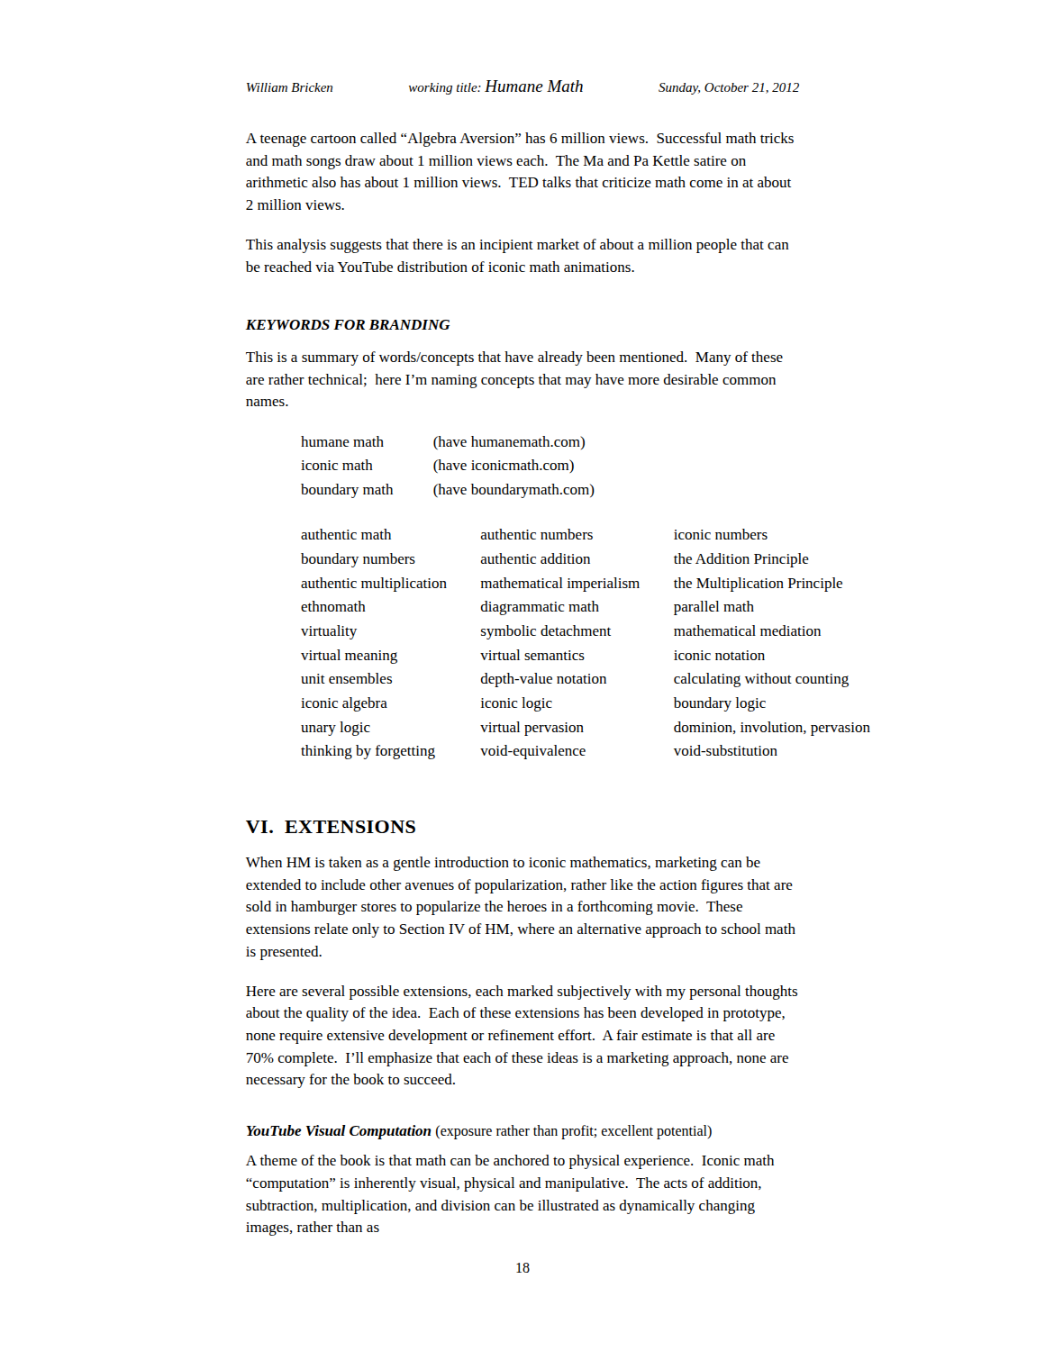William Bricken
working title: Humane Math
Sunday, October 21, 2012
A teenage cartoon called “Algebra Aversion” has 6 million views. Successful math tricks and math songs draw about 1 million views each. The Ma and Pa Kettle satire on arithmetic also has about 1 million views. TED talks that criticize math come in at about 2 million views.
This analysis suggests that there is an incipient market of about a million people that can be reached via YouTube distribution of iconic math animations.
KEYWORDS FOR BRANDING
This is a summary of words/concepts that have already been mentioned. Many of these are rather technical; here I’m naming concepts that may have more desirable common names.
| humane math | (have humanemath.com) |
| iconic math | (have iconicmath.com) |
| boundary math | (have boundarymath.com) |
| authentic math | authentic numbers | iconic numbers |
| boundary numbers | authentic addition | the Addition Principle |
| authentic multiplication | mathematical imperialism | the Multiplication Principle |
| ethnomath | diagrammatic math | parallel math |
| virtuality | symbolic detachment | mathematical mediation |
| virtual meaning | virtual semantics | iconic notation |
| unit ensembles | depth-value notation | calculating without counting |
| iconic algebra | iconic logic | boundary logic |
| unary logic | virtual pervasion | dominion, involution, pervasion |
| thinking by forgetting | void-equivalence | void-substitution |
VI. EXTENSIONS
When HM is taken as a gentle introduction to iconic mathematics, marketing can be extended to include other avenues of popularization, rather like the action figures that are sold in hamburger stores to popularize the heroes in a forthcoming movie. These extensions relate only to Section IV of HM, where an alternative approach to school math is presented.
Here are several possible extensions, each marked subjectively with my personal thoughts about the quality of the idea. Each of these extensions has been developed in prototype, none require extensive development or refinement effort. A fair estimate is that all are 70% complete. I’ll emphasize that each of these ideas is a marketing approach, none are necessary for the book to succeed.
YouTube Visual Computation (exposure rather than profit; excellent potential)
A theme of the book is that math can be anchored to physical experience. Iconic math “computation” is inherently visual, physical and manipulative. The acts of addition, subtraction, multiplication, and division can be illustrated as dynamically changing images, rather than as
18